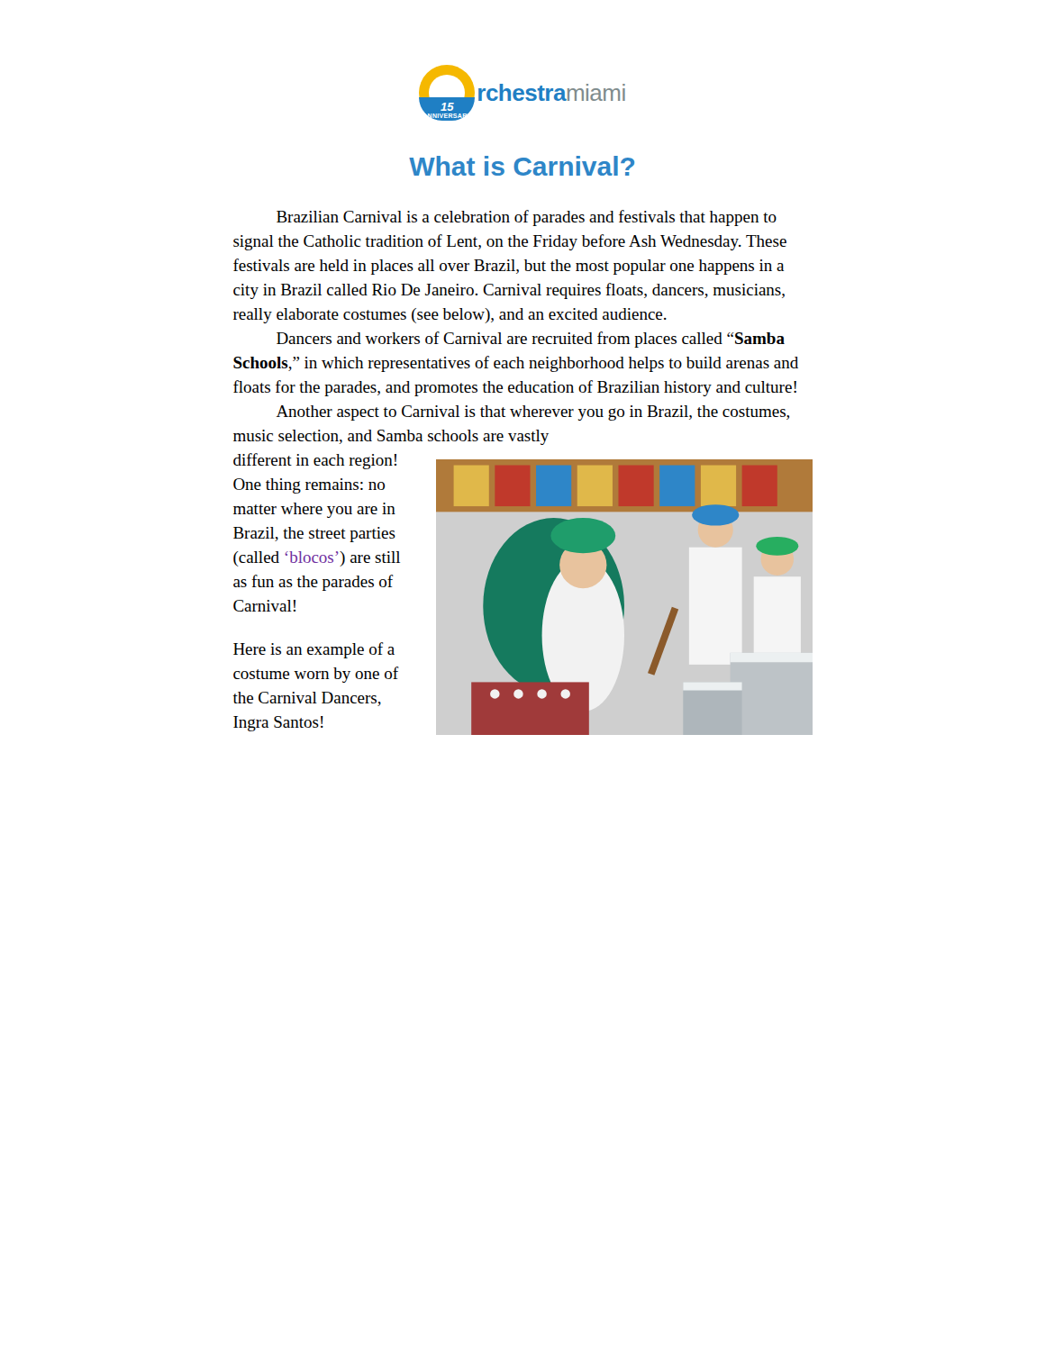15 ANNIVERSARY rchestra miami
What is Carnival?
Brazilian Carnival is a celebration of parades and festivals that happen to signal the Catholic tradition of Lent, on the Friday before Ash Wednesday. These festivals are held in places all over Brazil, but the most popular one happens in a city in Brazil called Rio De Janeiro. Carnival requires floats, dancers, musicians, really elaborate costumes (see below), and an excited audience.
Dancers and workers of Carnival are recruited from places called “Samba Schools,” in which representatives of each neighborhood helps to build arenas and floats for the parades, and promotes the education of Brazilian history and culture!
Another aspect to Carnival is that wherever you go in Brazil, the costumes, music selection, and Samba schools are vastly
different in each region! One thing remains: no matter where you are in Brazil, the street parties (called ‘blocos’) are still as fun as the parades of Carnival!
Here is an example of a costume worn by one of the Carnival Dancers, Ingra Santos!